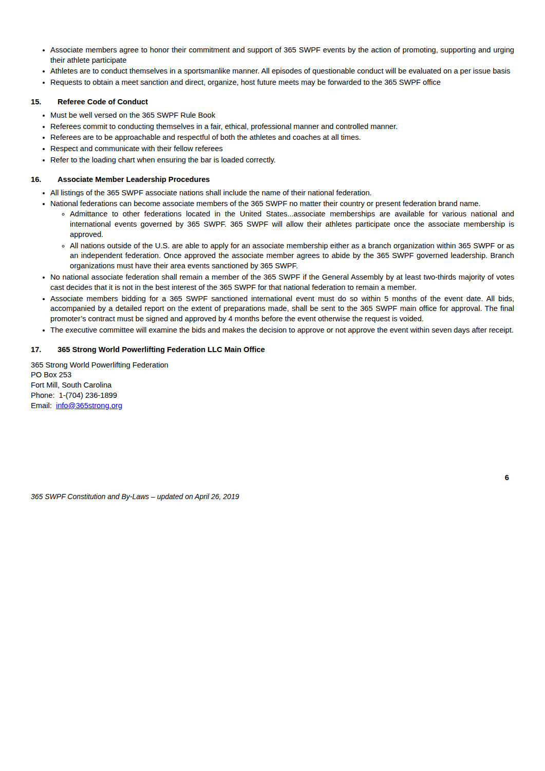Associate members agree to honor their commitment and support of 365 SWPF events by the action of promoting, supporting and urging their athlete participate
Athletes are to conduct themselves in a sportsmanlike manner. All episodes of questionable conduct will be evaluated on a per issue basis
Requests to obtain a meet sanction and direct, organize, host future meets may be forwarded to the 365 SWPF office
15. Referee Code of Conduct
Must be well versed on the 365 SWPF Rule Book
Referees commit to conducting themselves in a fair, ethical, professional manner and controlled manner.
Referees are to be approachable and respectful of both the athletes and coaches at all times.
Respect and communicate with their fellow referees
Refer to the loading chart when ensuring the bar is loaded correctly.
16. Associate Member Leadership Procedures
All listings of the 365 SWPF associate nations shall include the name of their national federation.
National federations can become associate members of the 365 SWPF no matter their country or present federation brand name.
Admittance to other federations located in the United States...associate memberships are available for various national and international events governed by 365 SWPF. 365 SWPF will allow their athletes participate once the associate membership is approved.
All nations outside of the U.S. are able to apply for an associate membership either as a branch organization within 365 SWPF or as an independent federation. Once approved the associate member agrees to abide by the 365 SWPF governed leadership. Branch organizations must have their area events sanctioned by 365 SWPF.
No national associate federation shall remain a member of the 365 SWPF if the General Assembly by at least two-thirds majority of votes cast decides that it is not in the best interest of the 365 SWPF for that national federation to remain a member.
Associate members bidding for a 365 SWPF sanctioned international event must do so within 5 months of the event date. All bids, accompanied by a detailed report on the extent of preparations made, shall be sent to the 365 SWPF main office for approval. The final promoter’s contract must be signed and approved by 4 months before the event otherwise the request is voided.
The executive committee will examine the bids and makes the decision to approve or not approve the event within seven days after receipt.
17. 365 Strong World Powerlifting Federation LLC Main Office
365 Strong World Powerlifting Federation
PO Box 253
Fort Mill, South Carolina
Phone: 1-(704) 236-1899
Email: info@365strong.org
6
365 SWPF Constitution and By-Laws – updated on April 26, 2019